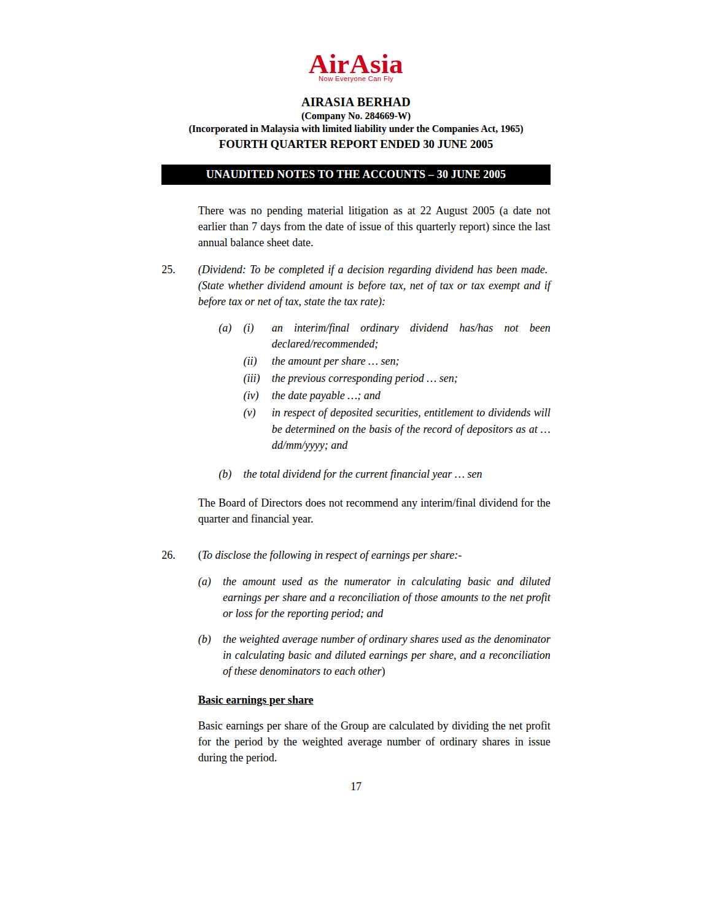AirAsia Now Everyone Can Fly
AIRASIA BERHAD
(Company No. 284669-W)
(Incorporated in Malaysia with limited liability under the Companies Act, 1965)
FOURTH QUARTER REPORT ENDED 30 JUNE 2005
UNAUDITED NOTES TO THE ACCOUNTS – 30 JUNE 2005
There was no pending material litigation as at 22 August 2005 (a date not earlier than 7 days from the date of issue of this quarterly report) since the last annual balance sheet date.
25.
(Dividend: To be completed if a decision regarding dividend has been made. (State whether dividend amount is before tax, net of tax or tax exempt and if before tax or net of tax, state the tax rate):
(a)
(i)
an interim/final ordinary dividend has/has not been declared/recommended;
(ii)
the amount per share … sen;
(iii)
the previous corresponding period … sen;
(iv)
the date payable …; and
(v)
in respect of deposited securities, entitlement to dividends will be determined on the basis of the record of depositors as at … dd/mm/yyyy; and
(b)
the total dividend for the current financial year … sen
The Board of Directors does not recommend any interim/final dividend for the quarter and financial year.
26.
(To disclose the following in respect of earnings per share:-
(a)
the amount used as the numerator in calculating basic and diluted earnings per share and a reconciliation of those amounts to the net profit or loss for the reporting period; and
(b)
the weighted average number of ordinary shares used as the denominator in calculating basic and diluted earnings per share, and a reconciliation of these denominators to each other)
Basic earnings per share
Basic earnings per share of the Group are calculated by dividing the net profit for the period by the weighted average number of ordinary shares in issue during the period.
17